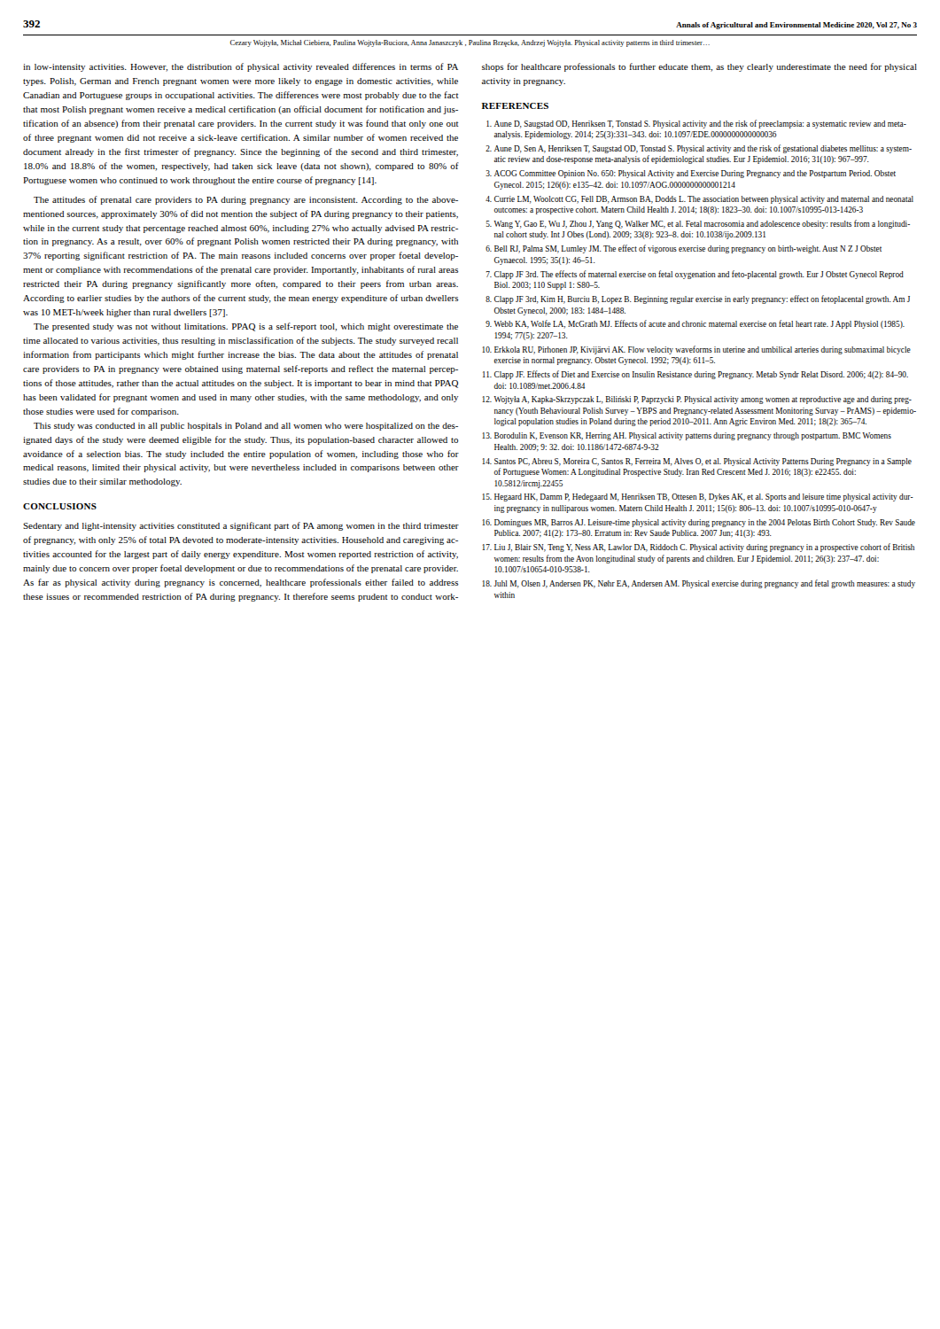392 Annals of Agricultural and Environmental Medicine 2020, Vol 27, No 3
Cezary Wojtyła, Michał Ciebiera, Paulina Wojtyła-Buciora, Anna Janaszczyk , Paulina Brzęcka, Andrzej Wojtyła. Physical activity patterns in third trimester…
in low-intensity activities. However, the distribution of physical activity revealed differences in terms of PA types. Polish, German and French pregnant women were more likely to engage in domestic activities, while Canadian and Portuguese groups in occupational activities. The differences were most probably due to the fact that most Polish pregnant women receive a medical certification (an official document for notification and justification of an absence) from their prenatal care providers. In the current study it was found that only one out of three pregnant women did not receive a sick-leave certification. A similar number of women received the document already in the first trimester of pregnancy. Since the beginning of the second and third trimester, 18.0% and 18.8% of the women, respectively, had taken sick leave (data not shown), compared to 80% of Portuguese women who continued to work throughout the entire course of pregnancy [14].
The attitudes of prenatal care providers to PA during pregnancy are inconsistent. According to the above-mentioned sources, approximately 30% of did not mention the subject of PA during pregnancy to their patients, while in the current study that percentage reached almost 60%, including 27% who actually advised PA restriction in pregnancy. As a result, over 60% of pregnant Polish women restricted their PA during pregnancy, with 37% reporting significant restriction of PA. The main reasons included concerns over proper foetal development or compliance with recommendations of the prenatal care provider. Importantly, inhabitants of rural areas restricted their PA during pregnancy significantly more often, compared to their peers from urban areas. According to earlier studies by the authors of the current study, the mean energy expenditure of urban dwellers was 10 MET-h/week higher than rural dwellers [37].
The presented study was not without limitations. PPAQ is a self-report tool, which might overestimate the time allocated to various activities, thus resulting in misclassification of the subjects. The study surveyed recall information from participants which might further increase the bias. The data about the attitudes of prenatal care providers to PA in pregnancy were obtained using maternal self-reports and reflect the maternal perceptions of those attitudes, rather than the actual attitudes on the subject. It is important to bear in mind that PPAQ has been validated for pregnant women and used in many other studies, with the same methodology, and only those studies were used for comparison.
This study was conducted in all public hospitals in Poland and all women who were hospitalized on the designated days of the study were deemed eligible for the study. Thus, its population-based character allowed to avoidance of a selection bias. The study included the entire population of women, including those who for medical reasons, limited their physical activity, but were nevertheless included in comparisons between other studies due to their similar methodology.
Conclusions
Sedentary and light-intensity activities constituted a significant part of PA among women in the third trimester of pregnancy, with only 25% of total PA devoted to moderate-intensity activities. Household and caregiving activities accounted for the largest part of daily energy expenditure. Most women reported restriction of activity, mainly due to concern over proper foetal development or due to recommendations of the prenatal care provider. As far as physical activity during pregnancy is concerned, healthcare professionals either failed to address these issues or recommended restriction of PA during pregnancy. It therefore seems prudent to conduct workshops for healthcare professionals to further educate them, as they clearly underestimate the need for physical activity in pregnancy.
References
Aune D, Saugstad OD, Henriksen T, Tonstad S. Physical activity and the risk of preeclampsia: a systematic review and meta-analysis. Epidemiology. 2014; 25(3):331–343. doi: 10.1097/EDE.0000000000000036
Aune D, Sen A, Henriksen T, Saugstad OD, Tonstad S. Physical activity and the risk of gestational diabetes mellitus: a systematic review and dose-response meta-analysis of epidemiological studies. Eur J Epidemiol. 2016; 31(10): 967–997.
ACOG Committee Opinion No. 650: Physical Activity and Exercise During Pregnancy and the Postpartum Period. Obstet Gynecol. 2015; 126(6): e135–42. doi: 10.1097/AOG.0000000000001214
Currie LM, Woolcott CG, Fell DB, Armson BA, Dodds L. The association between physical activity and maternal and neonatal outcomes: a prospective cohort. Matern Child Health J. 2014; 18(8): 1823–30. doi: 10.1007/s10995-013-1426-3
Wang Y, Gao E, Wu J, Zhou J, Yang Q, Walker MC, et al. Fetal macrosomia and adolescence obesity: results from a longitudinal cohort study. Int J Obes (Lond). 2009; 33(8): 923–8. doi: 10.1038/ijo.2009.131
Bell RJ, Palma SM, Lumley JM. The effect of vigorous exercise during pregnancy on birth-weight. Aust N Z J Obstet Gynaecol. 1995; 35(1): 46–51.
Clapp JF 3rd. The effects of maternal exercise on fetal oxygenation and feto-placental growth. Eur J Obstet Gynecol Reprod Biol. 2003; 110 Suppl 1: S80–5.
Clapp JF 3rd, Kim H, Burciu B, Lopez B. Beginning regular exercise in early pregnancy: effect on fetoplacental growth. Am J Obstet Gynecol, 2000; 183: 1484–1488.
Webb KA, Wolfe LA, McGrath MJ. Effects of acute and chronic maternal exercise on fetal heart rate. J Appl Physiol (1985). 1994; 77(5): 2207–13.
Erkkola RU, Pirhonen JP, Kivijärvi AK. Flow velocity waveforms in uterine and umbilical arteries during submaximal bicycle exercise in normal pregnancy. Obstet Gynecol. 1992; 79(4): 611–5.
Clapp JF. Effects of Diet and Exercise on Insulin Resistance during Pregnancy. Metab Syndr Relat Disord. 2006; 4(2): 84–90. doi: 10.1089/met.2006.4.84
Wojtyła A, Kapka-Skrzypczak L, Biliński P, Paprzycki P. Physical activity among women at reproductive age and during pregnancy (Youth Behavioural Polish Survey – YBPS and Pregnancy-related Assessment Monitoring Survay – PrAMS) – epidemiological population studies in Poland during the period 2010–2011. Ann Agric Environ Med. 2011; 18(2): 365–74.
Borodulin K, Evenson KR, Herring AH. Physical activity patterns during pregnancy through postpartum. BMC Womens Health. 2009; 9: 32. doi: 10.1186/1472-6874-9-32
Santos PC, Abreu S, Moreira C, Santos R, Ferreira M, Alves O, et al. Physical Activity Patterns During Pregnancy in a Sample of Portuguese Women: A Longitudinal Prospective Study. Iran Red Crescent Med J. 2016; 18(3): e22455. doi: 10.5812/ircmj.22455
Hegaard HK, Damm P, Hedegaard M, Henriksen TB, Ottesen B, Dykes AK, et al. Sports and leisure time physical activity during pregnancy in nulliparous women. Matern Child Health J. 2011; 15(6): 806–13. doi: 10.1007/s10995-010-0647-y
Domingues MR, Barros AJ. Leisure-time physical activity during pregnancy in the 2004 Pelotas Birth Cohort Study. Rev Saude Publica. 2007; 41(2): 173–80. Erratum in: Rev Saude Publica. 2007 Jun; 41(3): 493.
Liu J, Blair SN, Teng Y, Ness AR, Lawlor DA, Riddoch C. Physical activity during pregnancy in a prospective cohort of British women: results from the Avon longitudinal study of parents and children. Eur J Epidemiol. 2011; 26(3): 237–47. doi: 10.1007/s10654-010-9538-1.
Juhl M, Olsen J, Andersen PK, Nøhr EA, Andersen AM. Physical exercise during pregnancy and fetal growth measures: a study within